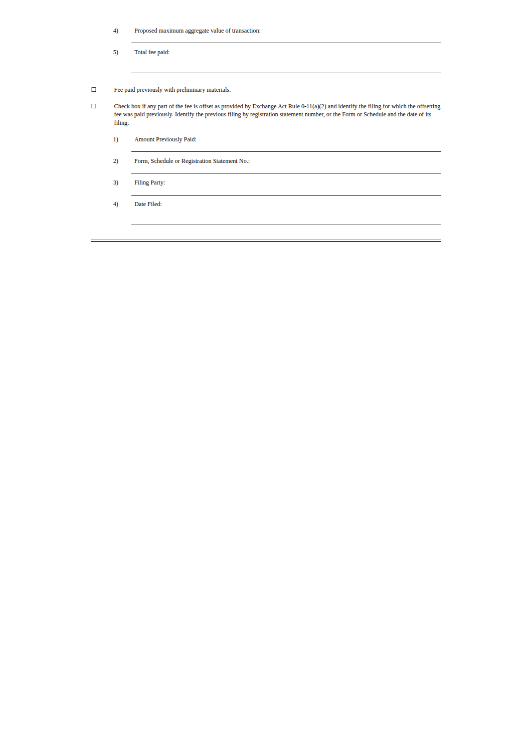| | 4) | Proposed maximum aggregate value of transaction: |
| | 5) | Total fee paid: |
| ☐ | Fee paid previously with preliminary materials. |
| ☐ | Check box if any part of the fee is offset as provided by Exchange Act Rule 0-11(a)(2) and identify the filing for which the offsetting fee was paid previously. Identify the previous filing by registration statement number, or the Form or Schedule and the date of its filing. |
| | 1) | Amount Previously Paid: |
| | 2) | Form, Schedule or Registration Statement No.: |
| | 3) | Filing Party: |
| | 4) | Date Filed: |